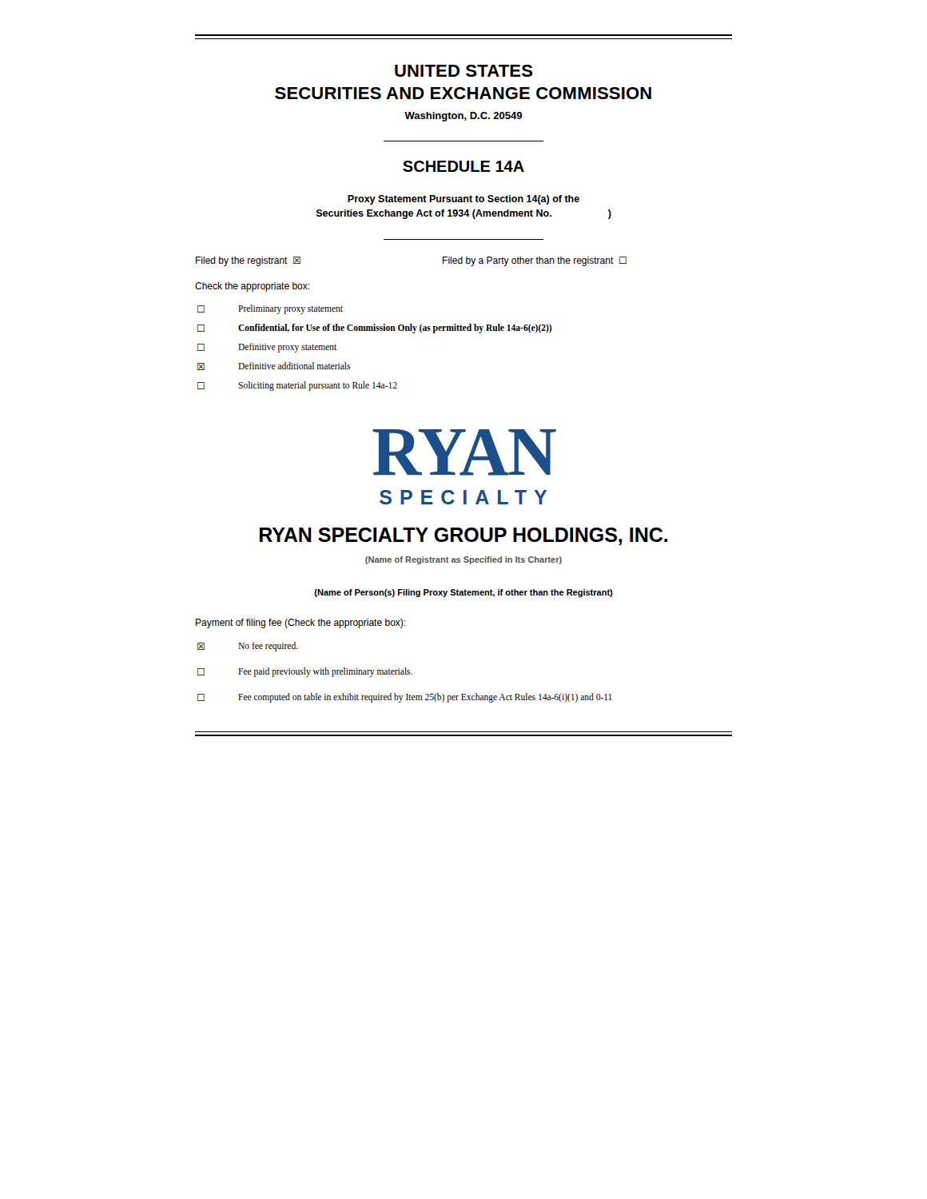UNITED STATES
SECURITIES AND EXCHANGE COMMISSION
Washington, D.C. 20549
SCHEDULE 14A
Proxy Statement Pursuant to Section 14(a) of the
Securities Exchange Act of 1934 (Amendment No. )
Filed by the registrant ☒
Filed by a Party other than the registrant ☐
Check the appropriate box:
| ☐ | | Preliminary proxy statement |
| ☐ | | Confidential, for Use of the Commission Only (as permitted by Rule 14a-6(e)(2)) |
| ☐ | | Definitive proxy statement |
| ☒ | | Definitive additional materials |
| ☐ | | Soliciting material pursuant to Rule 14a-12 |
RYAN
SPECIALTY
RYAN SPECIALTY GROUP HOLDINGS, INC.
(Name of Registrant as Specified in Its Charter)
(Name of Person(s) Filing Proxy Statement, if other than the Registrant)
Payment of filing fee (Check the appropriate box):
| ☒ | | No fee required. |
| ☐ | | Fee paid previously with preliminary materials. |
| ☐ | | Fee computed on table in exhibit required by Item 25(b) per Exchange Act Rules 14a-6(i)(1) and 0-11 |